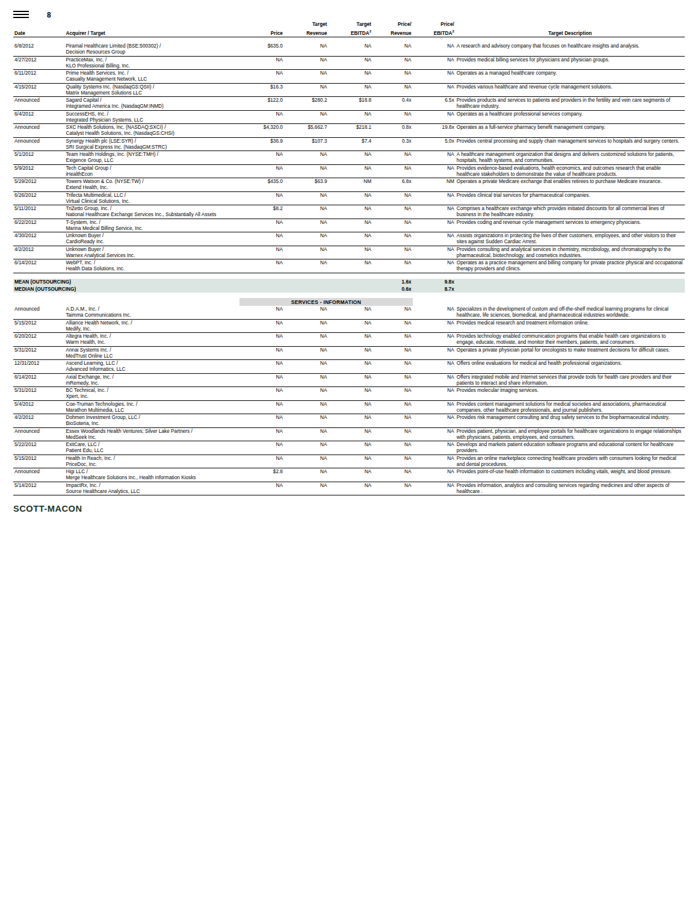8
| | | | Target | Target | Price/ | Price/ | |
| --- | --- | --- | --- | --- | --- | --- | --- |
| Date | Acquirer / Target | Price | Revenue | EBITDA 2 | Revenue | EBITDA 2 | Target Description |
| 6/8/2012 | Piramal Healthcare Limited (BSE:500302) / Decision Resources Group | $635.0 | NA | NA | NA | NA | A research and advisory company that focuses on healthcare insights and analysis. |
| 4/27/2012 | PracticeMax, Inc. / KLO Professional Billing, Inc. | NA | NA | NA | NA | NA | Provides medical billing services for physicians and physician groups. |
| 6/11/2012 | Prime Health Services, Inc. / Casualty Management Network, LLC | NA | NA | NA | NA | NA | Operates as a managed healthcare company. |
| 4/15/2012 | Quality Systems Inc. (NasdaqGS:QSII) / Matrix Management Solutions LLC | $16.3 | NA | NA | NA | NA | Provides various healthcare and revenue cycle management solutions. |
| Announced | Sagard Capital / Integramed America Inc. (NasdaqGM:INMD) | $122.0 | $280.2 | $18.8 | 0.4x | 6.5x | Provides products and services to patients and providers in the fertility and vein care segments of healthcare industry. |
| 6/4/2012 | SuccessEHS, Inc. / Integrated Physician Systems, LLC | NA | NA | NA | NA | NA | Operates as a healthcare professional services company. |
| Announced | SXC Health Solutions, Inc. (NASDAQ:SXCI) / Catalyst Health Solutions, Inc. (NasdaqGS:CHSI) | $4,320.0 | $5,662.7 | $218.1 | 0.8x | 19.8x | Operates as a full-service pharmacy benefit management company. |
| Announced | Synergy Health plc (LSE:SYR) / SRI Surgical Express Inc. (NasdaqGM:STRC) | $36.9 | $107.3 | $7.4 | 0.3x | 5.0x | Provides central processing and supply chain management services to hospitals and surgery centers. |
| 5/1/2012 | Team Health Holdings, Inc. (NYSE:TMH) / Exigence Group, LLC | NA | NA | NA | NA | NA | A healthcare management organization that designs and delivers customized solutions for patients, hospitals, health systems, and communities. |
| 5/9/2012 | Tech Capital Group / iHealthEcon | NA | NA | NA | NA | NA | Provides evidence-based evaluations, health economics, and outcomes research that enable healthcare stakeholders to demonstrate the value of healthcare products. |
| 5/29/2012 | Towers Watson & Co. (NYSE:TW) / Extend Health, Inc. | $435.0 | $63.9 | NM | 6.8x | NM | Operates a private Medicare exchange that enables retirees to purchase Medicare insurance. |
| 6/26/2012 | Trifecta Multimedical, LLC / Virtual Clinical Solutions, Inc. | NA | NA | NA | NA | NA | Provides clinical trial services for pharmaceutical companies. |
| 5/11/2012 | TriZetto Group, Inc. / National Healthcare Exchange Services Inc., Substantially All Assets | $8.2 | NA | NA | NA | NA | Comprises a healthcare exchange which provides initiated discounts for all commercial lines of business in the healthcare industry. |
| 6/22/2012 | T-System, Inc. / Marina Medical Billing Service, Inc. | NA | NA | NA | NA | NA | Provides coding and revenue cycle management services to emergency physicians. |
| 4/30/2012 | Unknown Buyer / CardioReady Inc. | NA | NA | NA | NA | NA | Assists organizations in protecting the lives of their customers, employees, and other visitors to their sites against Sudden Cardiac Arrest. |
| 4/2/2012 | Unknown Buyer / Warnex Analytical Services Inc. | NA | NA | NA | NA | NA | Provides consulting and analytical services in chemistry, microbiology, and chromatography to the pharmaceutical, biotechnology, and cosmetics industries. |
| 6/14/2012 | WebPT, Inc. / Health Data Solutions, Inc. | NA | NA | NA | NA | NA | Operates as a practice management and billing company for private practice physical and occupational therapy providers and clinics. |
| MEAN (OUTSOURCING) | | | | 1.6x | 9.8x | |
| MEDIAN (OUTSOURCING) | | | | 0.6x | 8.7x | |
| | SERVICES - INFORMATION | |
| Announced | A.D.A.M., Inc. / Taimma Communications Inc. | NA | NA | NA | NA | NA | Specializes in the development of custom and off-the-shelf medical learning programs for clinical healthcare, life sciences, biomedical, and pharmaceutical industries worldwide. |
| 5/15/2012 | Alliance Health Network, Inc. / Medify, Inc. | NA | NA | NA | NA | NA | Provides medical research and treatment information online. |
| 6/20/2012 | Altegra Health, Inc. / Warm Health, Inc. | NA | NA | NA | NA | NA | Provides technology enabled communication programs that enable health care organizations to engage, educate, motivate, and monitor their members, patients, and consumers. |
| 5/31/2012 | Annai Systems Inc. / MedTrust Online LLC | NA | NA | NA | NA | NA | Operates a private physician portal for oncologists to make treatment decisions for difficult cases. |
| 12/31/2012 | Ascend Learning, LLC / Advanced Informatics, LLC | NA | NA | NA | NA | NA | Offers online evaluations for medical and health professional organizations. |
| 6/14/2012 | Axial Exchange, Inc. / mRemedy, Inc. | NA | NA | NA | NA | NA | Offers integrated mobile and Internet services that provide tools for health care providers and their patients to interact and share information. |
| 5/31/2012 | BC Technical, Inc. / Xpert, Inc. | NA | NA | NA | NA | NA | Provides molecular imaging services. |
| 5/4/2012 | Coe-Truman Technologies, Inc. / Marathon Multimedia, LLC | NA | NA | NA | NA | NA | Provides content management solutions for medical societies and associations, pharmaceutical companies, other healthcare professionals, and journal publishers. |
| 4/2/2012 | Dohmen Investment Group, LLC / BioSoteria, Inc. | NA | NA | NA | NA | NA | Provides risk management consulting and drug safety services to the biopharmaceutical industry. |
| Announced | Essex Woodlands Health Ventures; Silver Lake Partners / MedSeek Inc. | NA | NA | NA | NA | NA | Provides patient, physician, and employee portals for healthcare organizations to engage relationships with physicians, patients, employees, and consumers. |
| 5/22/2012 | ExitCare, LLC / Patient Edu, LLC | NA | NA | NA | NA | NA | Develops and markets patient education software programs and educational content for healthcare providers. |
| 5/15/2012 | Health In Reach, Inc. / PriceDoc, Inc. | NA | NA | NA | NA | NA | Provides an online marketplace connecting healthcare providers with consumers looking for medical and dental procedures. |
| Announced | Higi LLC / Merge Healthcare Solutions Inc., Health Information Kiosks | $2.8 | NA | NA | NA | NA | Provides point-of-use health information to customers including vitals, weight, and blood pressure. |
| 5/14/2012 | ImpactRx, Inc. / Source Healthcare Analytics, LLC | NA | NA | NA | NA | NA | Provides information, analytics and consulting services regarding medicines and other aspects of healthcare . |
SCOTT-MACON